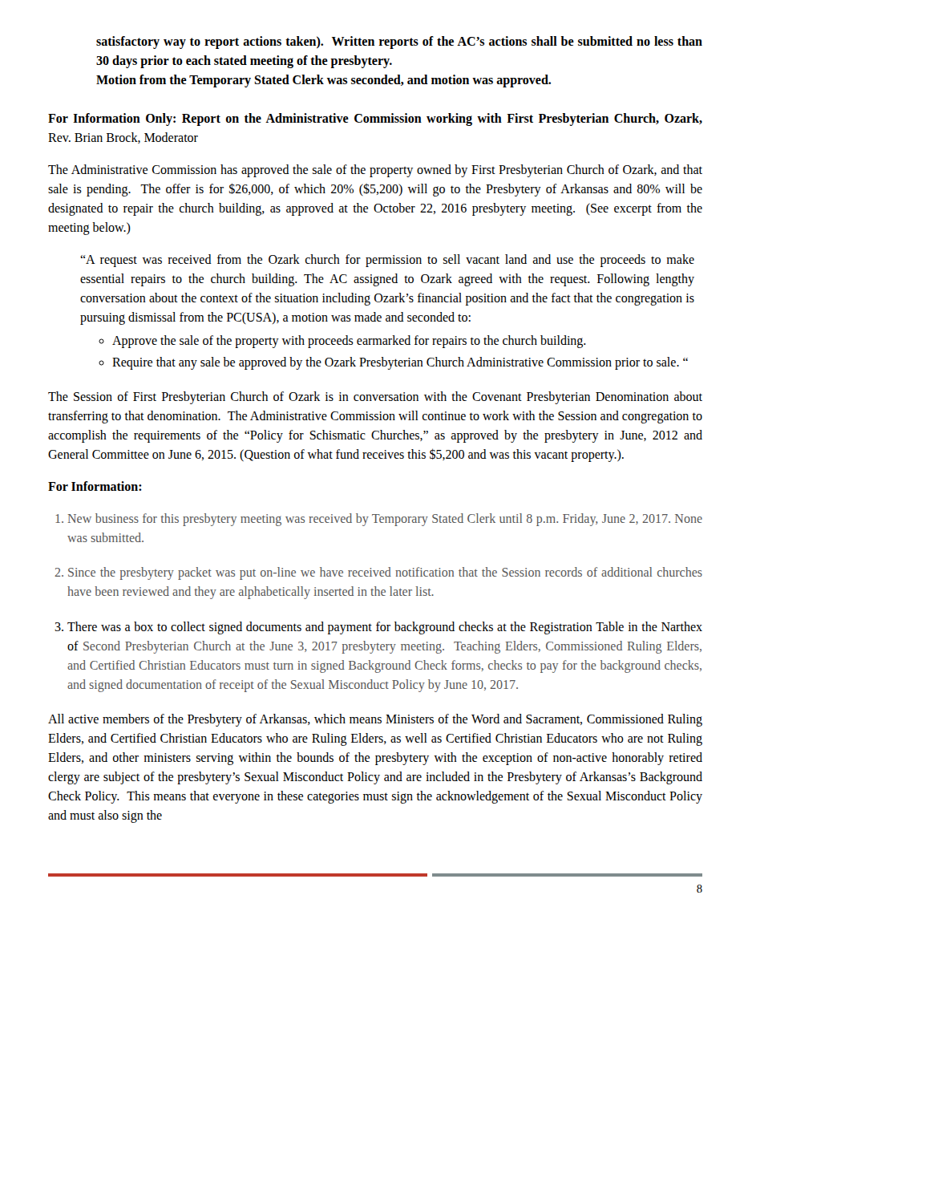satisfactory way to report actions taken). Written reports of the AC’s actions shall be submitted no less than 30 days prior to each stated meeting of the presbytery.
Motion from the Temporary Stated Clerk was seconded, and motion was approved.
For Information Only: Report on the Administrative Commission working with First Presbyterian Church, Ozark, Rev. Brian Brock, Moderator
The Administrative Commission has approved the sale of the property owned by First Presbyterian Church of Ozark, and that sale is pending. The offer is for $26,000, of which 20% ($5,200) will go to the Presbytery of Arkansas and 80% will be designated to repair the church building, as approved at the October 22, 2016 presbytery meeting. (See excerpt from the meeting below.)
“A request was received from the Ozark church for permission to sell vacant land and use the proceeds to make essential repairs to the church building. The AC assigned to Ozark agreed with the request. Following lengthy conversation about the context of the situation including Ozark’s financial position and the fact that the congregation is pursuing dismissal from the PC(USA), a motion was made and seconded to:
Approve the sale of the property with proceeds earmarked for repairs to the church building.
Require that any sale be approved by the Ozark Presbyterian Church Administrative Commission prior to sale. “
The Session of First Presbyterian Church of Ozark is in conversation with the Covenant Presbyterian Denomination about transferring to that denomination. The Administrative Commission will continue to work with the Session and congregation to accomplish the requirements of the “Policy for Schismatic Churches,” as approved by the presbytery in June, 2012 and General Committee on June 6, 2015. (Question of what fund receives this $5,200 and was this vacant property.).
For Information:
New business for this presbytery meeting was received by Temporary Stated Clerk until 8 p.m. Friday, June 2, 2017. None was submitted.
Since the presbytery packet was put on-line we have received notification that the Session records of additional churches have been reviewed and they are alphabetically inserted in the later list.
There was a box to collect signed documents and payment for background checks at the Registration Table in the Narthex of Second Presbyterian Church at the June 3, 2017 presbytery meeting. Teaching Elders, Commissioned Ruling Elders, and Certified Christian Educators must turn in signed Background Check forms, checks to pay for the background checks, and signed documentation of receipt of the Sexual Misconduct Policy by June 10, 2017.
All active members of the Presbytery of Arkansas, which means Ministers of the Word and Sacrament, Commissioned Ruling Elders, and Certified Christian Educators who are Ruling Elders, as well as Certified Christian Educators who are not Ruling Elders, and other ministers serving within the bounds of the presbytery with the exception of non-active honorably retired clergy are subject of the presbytery’s Sexual Misconduct Policy and are included in the Presbytery of Arkansas’s Background Check Policy. This means that everyone in these categories must sign the acknowledgement of the Sexual Misconduct Policy and must also sign the
8